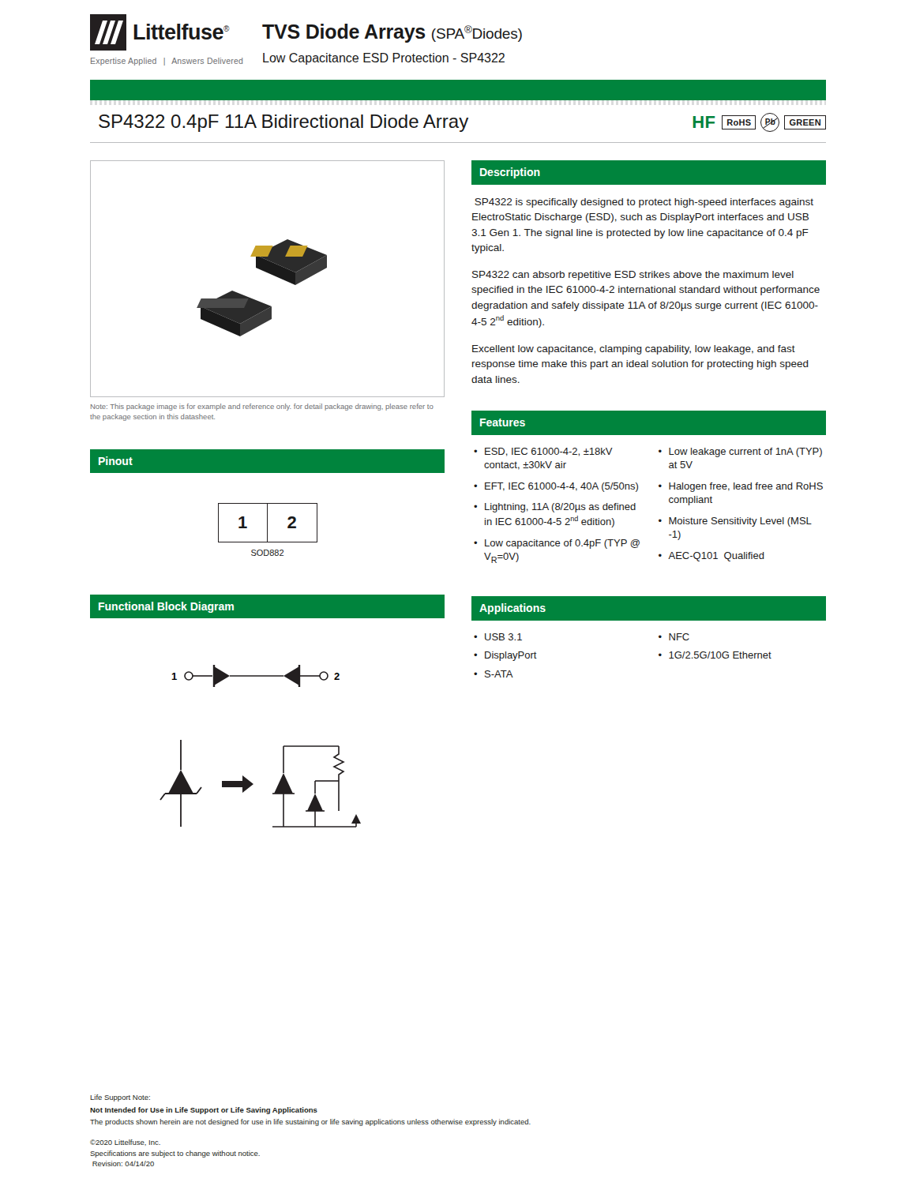Littelfuse®
Expertise Applied | Answers Delivered
TVS Diode Arrays (SPA®Diodes)
Low Capacitance ESD Protection - SP4322
SP4322 0.4pF 11A Bidirectional Diode Array
HF RoHS Pb GREEN
Note: This package image is for example and reference only. for detail package drawing, please refer to the package section in this datasheet.
Pinout
1
2
SOD882
Functional Block Diagram
1 2
Description
SP4322 is specifically designed to protect high-speed interfaces against ElectroStatic Discharge (ESD), such as DisplayPort interfaces and USB 3.1 Gen 1. The signal line is protected by low line capacitance of 0.4 pF typical.
SP4322 can absorb repetitive ESD strikes above the maximum level specified in the IEC 61000-4-2 international standard without performance degradation and safely dissipate 11A of 8/20µs surge current (IEC 61000-4-5 2nd edition).
Excellent low capacitance, clamping capability, low leakage, and fast response time make this part an ideal solution for protecting high speed data lines.
Features
ESD, IEC 61000-4-2, ±18kV contact, ±30kV air
EFT, IEC 61000-4-4, 40A (5/50ns)
Lightning, 11A (8/20µs as defined in IEC 61000-4-5 2nd edition)
Low capacitance of 0.4pF (TYP @ VR=0V)
Low leakage current of 1nA (TYP) at 5V
Halogen free, lead free and RoHS compliant
Moisture Sensitivity Level (MSL -1)
AEC-Q101 Qualified
Applications
USB 3.1
DisplayPort
S-ATA
NFC
1G/2.5G/10G Ethernet
Life Support Note:
Not Intended for Use in Life Support or Life Saving Applications
The products shown herein are not designed for use in life sustaining or life saving applications unless otherwise expressly indicated.
©2020 Littelfuse, Inc.
Specifications are subject to change without notice.
Revision: 04/14/20